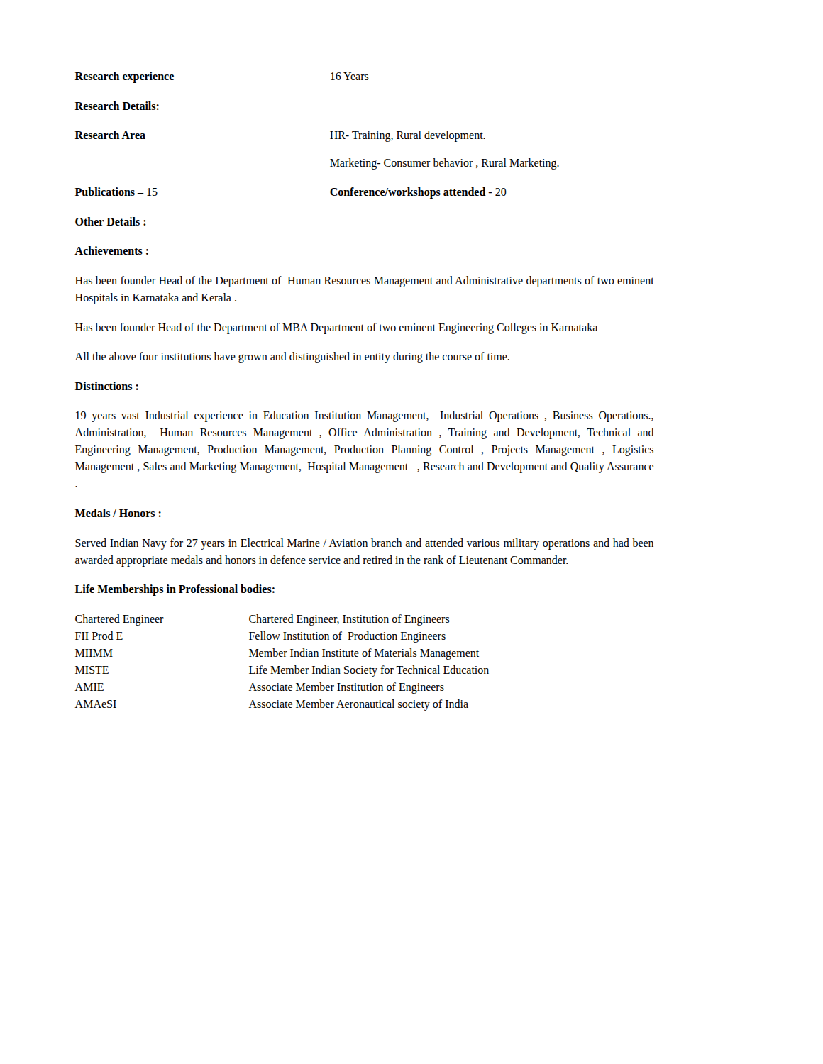Research experience
16 Years
Research Details:
Research Area
HR- Training, Rural development.
Marketing- Consumer behavior , Rural Marketing.
Publications – 15
Conference/workshops attended - 20
Other Details :
Achievements :
Has been founder Head of the Department of Human Resources Management and Administrative departments of two eminent Hospitals in Karnataka and Kerala .
Has been founder Head of the Department of MBA Department of two eminent Engineering Colleges in Karnataka
All the above four institutions have grown and distinguished in entity during the course of time.
Distinctions :
19 years vast Industrial experience in Education Institution Management, Industrial Operations , Business Operations., Administration, Human Resources Management , Office Administration , Training and Development, Technical and Engineering Management, Production Management, Production Planning Control , Projects Management , Logistics Management , Sales and Marketing Management, Hospital Management , Research and Development and Quality Assurance .
Medals / Honors :
Served Indian Navy for 27 years in Electrical Marine / Aviation branch and attended various military operations and had been awarded appropriate medals and honors in defence service and retired in the rank of Lieutenant Commander.
Life Memberships in Professional bodies:
| Chartered Engineer | Chartered Engineer, Institution of Engineers |
| FII Prod E | Fellow Institution of Production Engineers |
| MIIMM | Member Indian Institute of Materials Management |
| MISTE | Life Member Indian Society for Technical Education |
| AMIE | Associate Member Institution of Engineers |
| AMAeSI | Associate Member Aeronautical society of India |